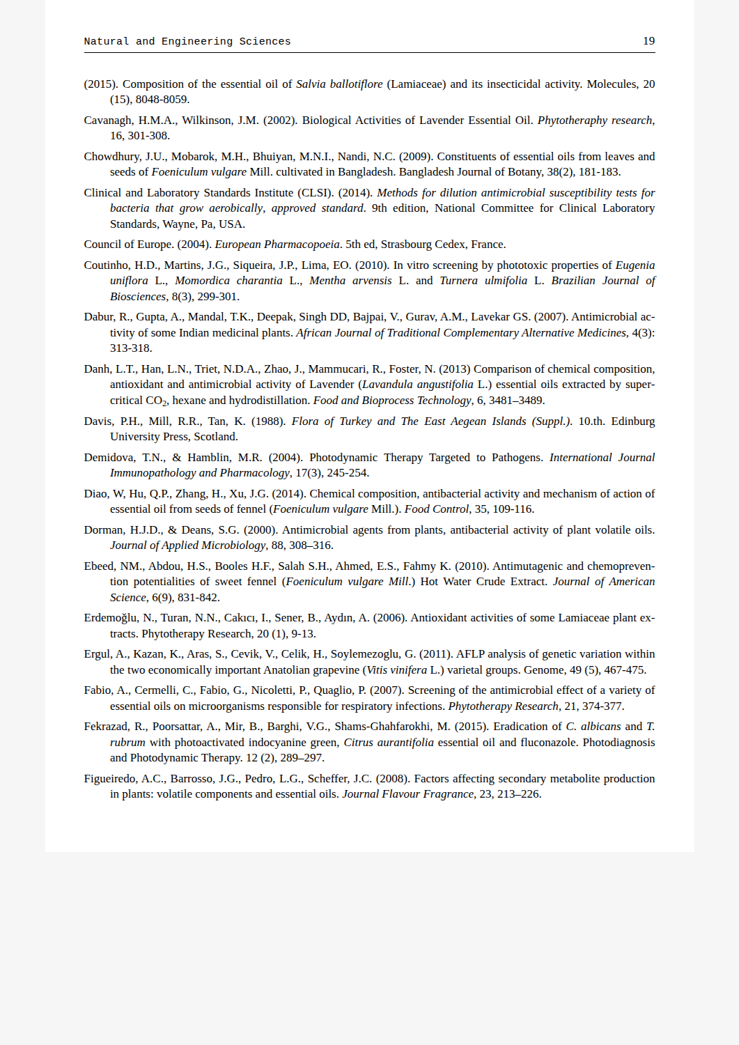Natural and Engineering Sciences 19
(2015). Composition of the essential oil of Salvia ballotiflore (Lamiaceae) and its insecticidal activity. Molecules, 20 (15), 8048-8059.
Cavanagh, H.M.A., Wilkinson, J.M. (2002). Biological Activities of Lavender Essential Oil. Phytotheraphy research, 16, 301-308.
Chowdhury, J.U., Mobarok, M.H., Bhuiyan, M.N.I., Nandi, N.C. (2009). Constituents of essential oils from leaves and seeds of Foeniculum vulgare Mill. cultivated in Bangladesh. Bangladesh Journal of Botany, 38(2), 181-183.
Clinical and Laboratory Standards Institute (CLSI). (2014). Methods for dilution antimicrobial susceptibility tests for bacteria that grow aerobically, approved standard. 9th edition, National Committee for Clinical Laboratory Standards, Wayne, Pa, USA.
Council of Europe. (2004). European Pharmacopoeia. 5th ed, Strasbourg Cedex, France.
Coutinho, H.D., Martins, J.G., Siqueira, J.P., Lima, EO. (2010). In vitro screening by phototoxic properties of Eugenia uniflora L., Momordica charantia L., Mentha arvensis L. and Turnera ulmifolia L. Brazilian Journal of Biosciences, 8(3), 299-301.
Dabur, R., Gupta, A., Mandal, T.K., Deepak, Singh DD, Bajpai, V., Gurav, A.M., Lavekar GS. (2007). Antimicrobial activity of some Indian medicinal plants. African Journal of Traditional Complementary Alternative Medicines, 4(3): 313-318.
Danh, L.T., Han, L.N., Triet, N.D.A., Zhao, J., Mammucari, R., Foster, N. (2013) Comparison of chemical composition, antioxidant and antimicrobial activity of Lavender (Lavandula angustifolia L.) essential oils extracted by supercritical CO2, hexane and hydrodistillation. Food and Bioprocess Technology, 6, 3481–3489.
Davis, P.H., Mill, R.R., Tan, K. (1988). Flora of Turkey and The East Aegean Islands (Suppl.). 10.th. Edinburg University Press, Scotland.
Demidova, T.N., & Hamblin, M.R. (2004). Photodynamic Therapy Targeted to Pathogens. International Journal Immunopathology and Pharmacology, 17(3), 245-254.
Diao, W, Hu, Q.P., Zhang, H., Xu, J.G. (2014). Chemical composition, antibacterial activity and mechanism of action of essential oil from seeds of fennel (Foeniculum vulgare Mill.). Food Control, 35, 109-116.
Dorman, H.J.D., & Deans, S.G. (2000). Antimicrobial agents from plants, antibacterial activity of plant volatile oils. Journal of Applied Microbiology, 88, 308–316.
Ebeed, NM., Abdou, H.S., Booles H.F., Salah S.H., Ahmed, E.S., Fahmy K. (2010). Antimutagenic and chemoprevention potentialities of sweet fennel (Foeniculum vulgare Mill.) Hot Water Crude Extract. Journal of American Science, 6(9), 831-842.
Erdemoğlu, N., Turan, N.N., Cakıcı, I., Sener, B., Aydın, A. (2006). Antioxidant activities of some Lamiaceae plant extracts. Phytotherapy Research, 20 (1), 9-13.
Ergul, A., Kazan, K., Aras, S., Cevik, V., Celik, H., Soylemezoglu, G. (2011). AFLP analysis of genetic variation within the two economically important Anatolian grapevine (Vitis vinifera L.) varietal groups. Genome, 49 (5), 467-475.
Fabio, A., Cermelli, C., Fabio, G., Nicoletti, P., Quaglio, P. (2007). Screening of the antimicrobial effect of a variety of essential oils on microorganisms responsible for respiratory infections. Phytotherapy Research, 21, 374-377.
Fekrazad, R., Poorsattar, A., Mir, B., Barghi, V.G., Shams-Ghahfarokhi, M. (2015). Eradication of C. albicans and T. rubrum with photoactivated indocyanine green, Citrus aurantifolia essential oil and fluconazole. Photodiagnosis and Photodynamic Therapy. 12 (2), 289–297.
Figueiredo, A.C., Barrosso, J.G., Pedro, L.G., Scheffer, J.C. (2008). Factors affecting secondary metabolite production in plants: volatile components and essential oils. Journal Flavour Fragrance, 23, 213–226.